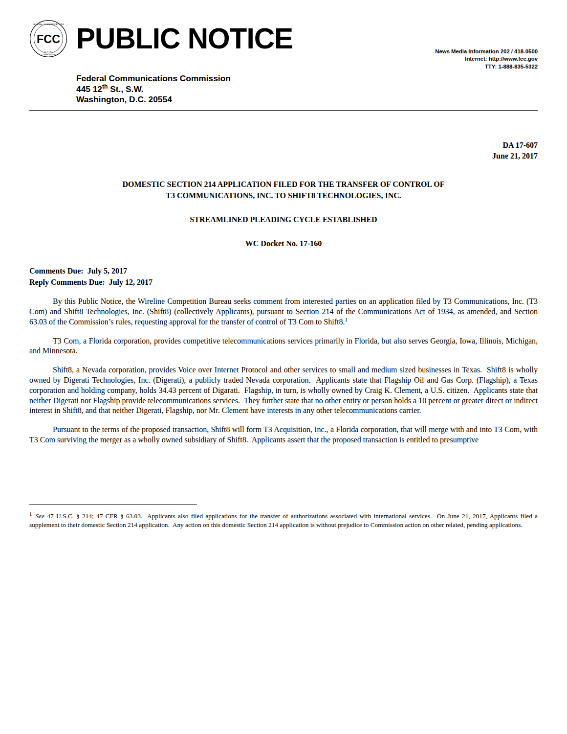FCC FEDERAL COMMUNICATIONS COMMISSION U.S.A.
PUBLIC NOTICE
News Media Information 202 / 418-0500
Internet: http://www.fcc.gov
TTY: 1-888-835-5322
Federal Communications Commission
445 12th St., S.W.
Washington, D.C. 20554
DA 17-607
June 21, 2017
DOMESTIC SECTION 214 APPLICATION FILED FOR THE TRANSFER OF CONTROL OF
T3 COMMUNICATIONS, INC. TO SHIFT8 TECHNOLOGIES, INC.
STREAMLINED PLEADING CYCLE ESTABLISHED
WC Docket No. 17-160
Comments Due: July 5, 2017
Reply Comments Due: July 12, 2017
By this Public Notice, the Wireline Competition Bureau seeks comment from interested parties on an application filed by T3 Communications, Inc. (T3 Com) and Shift8 Technologies, Inc. (Shift8) (collectively Applicants), pursuant to Section 214 of the Communications Act of 1934, as amended, and Section 63.03 of the Commission’s rules, requesting approval for the transfer of control of T3 Com to Shift8.1
T3 Com, a Florida corporation, provides competitive telecommunications services primarily in Florida, but also serves Georgia, Iowa, Illinois, Michigan, and Minnesota.
Shift8, a Nevada corporation, provides Voice over Internet Protocol and other services to small and medium sized businesses in Texas. Shift8 is wholly owned by Digerati Technologies, Inc. (Digerati), a publicly traded Nevada corporation. Applicants state that Flagship Oil and Gas Corp. (Flagship), a Texas corporation and holding company, holds 34.43 percent of Digarati. Flagship, in turn, is wholly owned by Craig K. Clement, a U.S. citizen. Applicants state that neither Digerati nor Flagship provide telecommunications services. They further state that no other entity or person holds a 10 percent or greater direct or indirect interest in Shift8, and that neither Digerati, Flagship, nor Mr. Clement have interests in any other telecommunications carrier.
Pursuant to the terms of the proposed transaction, Shift8 will form T3 Acquisition, Inc., a Florida corporation, that will merge with and into T3 Com, with T3 Com surviving the merger as a wholly owned subsidiary of Shift8. Applicants assert that the proposed transaction is entitled to presumptive
1 See 47 U.S.C. § 214; 47 CFR § 63.03. Applicants also filed applications for the transfer of authorizations associated with international services. On June 21, 2017, Applicants filed a supplement to their domestic Section 214 application. Any action on this domestic Section 214 application is without prejudice to Commission action on other related, pending applications.